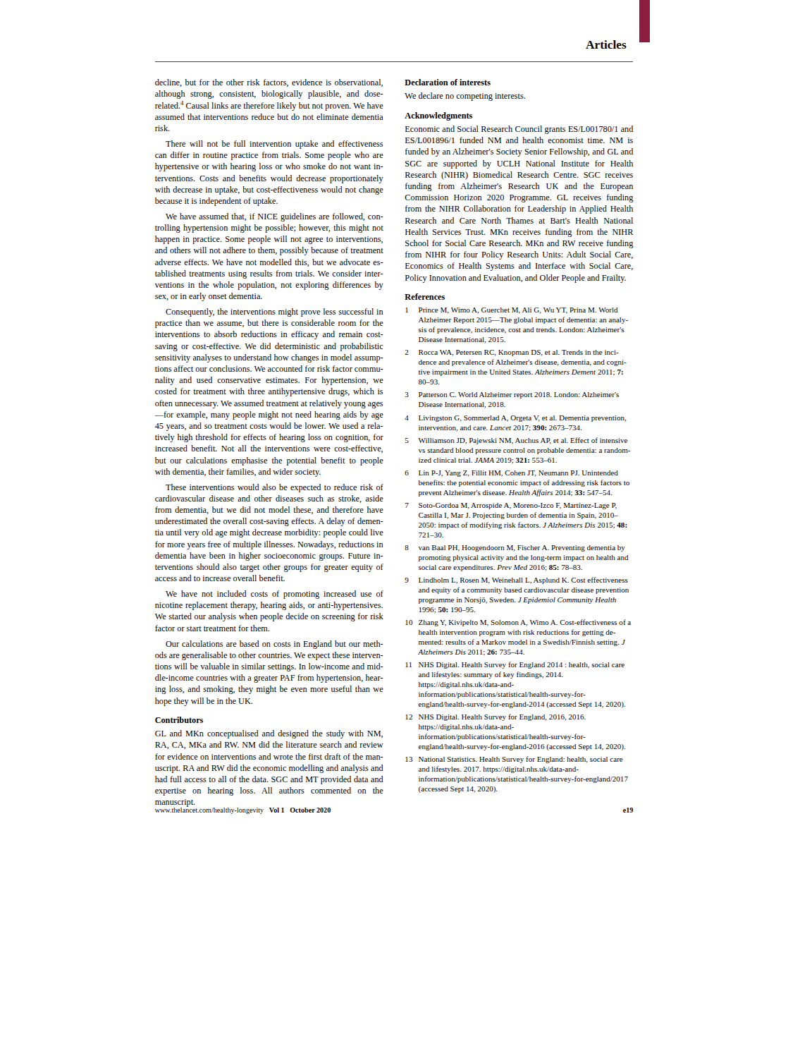Articles
decline, but for the other risk factors, evidence is observational, although strong, consistent, biologically plausible, and dose-related.4 Causal links are therefore likely but not proven. We have assumed that interventions reduce but do not eliminate dementia risk.
There will not be full intervention uptake and effectiveness can differ in routine practice from trials. Some people who are hypertensive or with hearing loss or who smoke do not want interventions. Costs and benefits would decrease proportionately with decrease in uptake, but cost-effectiveness would not change because it is independent of uptake.
We have assumed that, if NICE guidelines are followed, controlling hypertension might be possible; however, this might not happen in practice. Some people will not agree to interventions, and others will not adhere to them, possibly because of treatment adverse effects. We have not modelled this, but we advocate established treatments using results from trials. We consider interventions in the whole population, not exploring differences by sex, or in early onset dementia.
Consequently, the interventions might prove less successful in practice than we assume, but there is considerable room for the interventions to absorb reductions in efficacy and remain cost-saving or cost-effective. We did deterministic and probabilistic sensitivity analyses to understand how changes in model assumptions affect our conclusions. We accounted for risk factor communality and used conservative estimates. For hypertension, we costed for treatment with three antihypertensive drugs, which is often unnecessary. We assumed treatment at relatively young ages—for example, many people might not need hearing aids by age 45 years, and so treatment costs would be lower. We used a relatively high threshold for effects of hearing loss on cognition, for increased benefit. Not all the interventions were cost-effective, but our calculations emphasise the potential benefit to people with dementia, their families, and wider society.
These interventions would also be expected to reduce risk of cardiovascular disease and other diseases such as stroke, aside from dementia, but we did not model these, and therefore have underestimated the overall cost-saving effects. A delay of dementia until very old age might decrease morbidity: people could live for more years free of multiple illnesses. Nowadays, reductions in dementia have been in higher socioeconomic groups. Future interventions should also target other groups for greater equity of access and to increase overall benefit.
We have not included costs of promoting increased use of nicotine replacement therapy, hearing aids, or anti-hypertensives. We started our analysis when people decide on screening for risk factor or start treatment for them.
Our calculations are based on costs in England but our methods are generalisable to other countries. We expect these interventions will be valuable in similar settings. In low-income and middle-income countries with a greater PAF from hypertension, hearing loss, and smoking, they might be even more useful than we hope they will be in the UK.
Contributors
GL and MKn conceptualised and designed the study with NM, RA, CA, MKa and RW. NM did the literature search and review for evidence on interventions and wrote the first draft of the manuscript. RA and RW did the economic modelling and analysis and had full access to all of the data. SGC and MT provided data and expertise on hearing loss. All authors commented on the manuscript.
Declaration of interests
We declare no competing interests.
Acknowledgments
Economic and Social Research Council grants ES/L001780/1 and ES/L001896/1 funded NM and health economist time. NM is funded by an Alzheimer's Society Senior Fellowship, and GL and SGC are supported by UCLH National Institute for Health Research (NIHR) Biomedical Research Centre. SGC receives funding from Alzheimer's Research UK and the European Commission Horizon 2020 Programme. GL receives funding from the NIHR Collaboration for Leadership in Applied Health Research and Care North Thames at Bart's Health National Health Services Trust. MKn receives funding from the NIHR School for Social Care Research. MKn and RW receive funding from NIHR for four Policy Research Units: Adult Social Care, Economics of Health Systems and Interface with Social Care, Policy Innovation and Evaluation, and Older People and Frailty.
References
Prince M, Wimo A, Guerchet M, Ali G, Wu YT, Prina M. World Alzheimer Report 2015—The global impact of dementia: an analysis of prevalence, incidence, cost and trends. London: Alzheimer's Disease International, 2015.
Rocca WA, Petersen RC, Knopman DS, et al. Trends in the incidence and prevalence of Alzheimer's disease, dementia, and cognitive impairment in the United States. Alzheimers Dement 2011; 7: 80–93.
Patterson C. World Alzheimer report 2018. London: Alzheimer's Disease International, 2018.
Livingston G, Sommerlad A, Orgeta V, et al. Dementia prevention, intervention, and care. Lancet 2017; 390: 2673–734.
Williamson JD, Pajewski NM, Auchus AP, et al. Effect of intensive vs standard blood pressure control on probable dementia: a randomized clinical trial. JAMA 2019; 321: 553–61.
Lin P-J, Yang Z, Fillit HM, Cohen JT, Neumann PJ. Unintended benefits: the potential economic impact of addressing risk factors to prevent Alzheimer's disease. Health Affairs 2014; 33: 547–54.
Soto-Gordoa M, Arrospide A, Moreno-Izco F, Martínez-Lage P, Castilla I, Mar J. Projecting burden of dementia in Spain, 2010–2050: impact of modifying risk factors. J Alzheimers Dis 2015; 48: 721–30.
van Baal PH, Hoogendoorn M, Fischer A. Preventing dementia by promoting physical activity and the long-term impact on health and social care expenditures. Prev Med 2016; 85: 78–83.
Lindholm L, Rosen M, Weinehall L, Asplund K. Cost effectiveness and equity of a community based cardiovascular disease prevention programme in Norsjö, Sweden. J Epidemiol Community Health 1996; 50: 190–95.
Zhang Y, Kivipelto M, Solomon A, Wimo A. Cost-effectiveness of a health intervention program with risk reductions for getting demented: results of a Markov model in a Swedish/Finnish setting. J Alzheimers Dis 2011; 26: 735–44.
NHS Digital. Health Survey for England 2014 : health, social care and lifestyles: summary of key findings, 2014. https://digital.nhs.uk/data-and-information/publications/statistical/health-survey-for-england/health-survey-for-england-2014 (accessed Sept 14, 2020).
NHS Digital. Health Survey for England, 2016, 2016. https://digital.nhs.uk/data-and-information/publications/statistical/health-survey-for-england/health-survey-for-england-2016 (accessed Sept 14, 2020).
National Statistics. Health Survey for England: health, social care and lifestyles. 2017. https://digital.nhs.uk/data-and-information/publications/statistical/health-survey-for-england/2017 (accessed Sept 14, 2020).
www.thelancet.com/healthy-longevity Vol 1 October 2020
e19